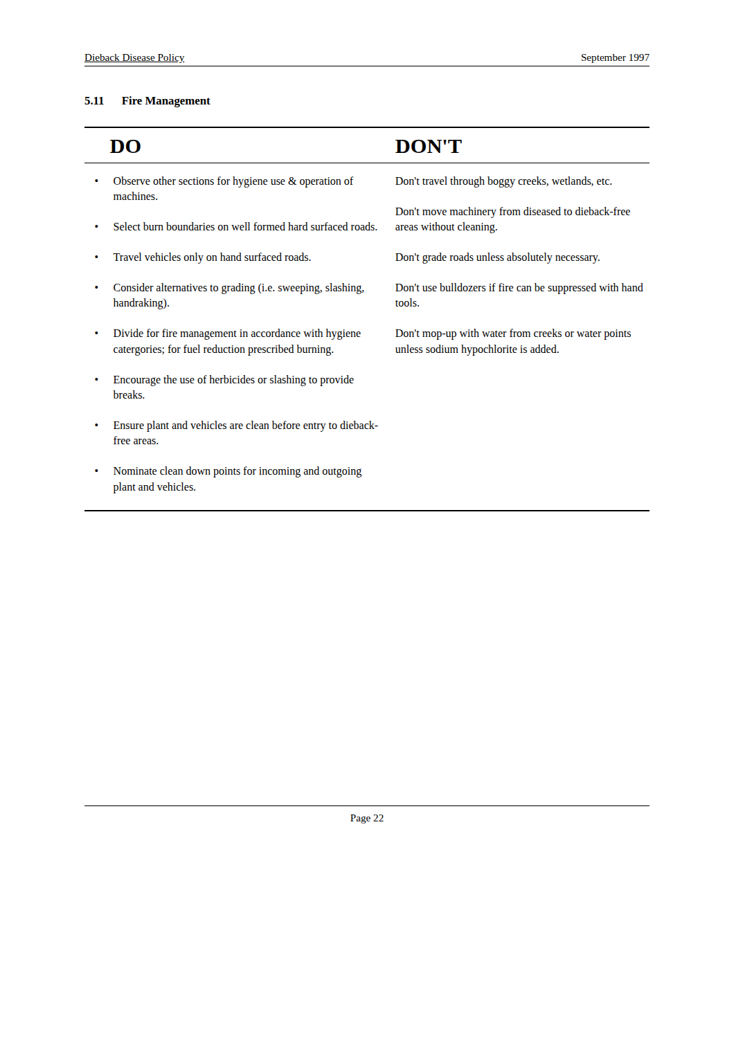Dieback Disease Policy September 1997
5.11 Fire Management
| DO | DON'T |
| --- | --- |
| Observe other sections for hygiene use & operation of machines. Select burn boundaries on well formed hard surfaced roads. Travel vehicles only on hand surfaced roads. Consider alternatives to grading (i.e. sweeping, slashing, handraking). Divide for fire management in accordance with hygiene catergories; for fuel reduction prescribed burning. Encourage the use of herbicides or slashing to provide breaks. Ensure plant and vehicles are clean before entry to dieback-free areas. Nominate clean down points for incoming and outgoing plant and vehicles. | Don't travel through boggy creeks, wetlands, etc. Don't move machinery from diseased to dieback-free areas without cleaning. Don't grade roads unless absolutely necessary. Don't use bulldozers if fire can be suppressed with hand tools. Don't mop-up with water from creeks or water points unless sodium hypochlorite is added. |
Page 22